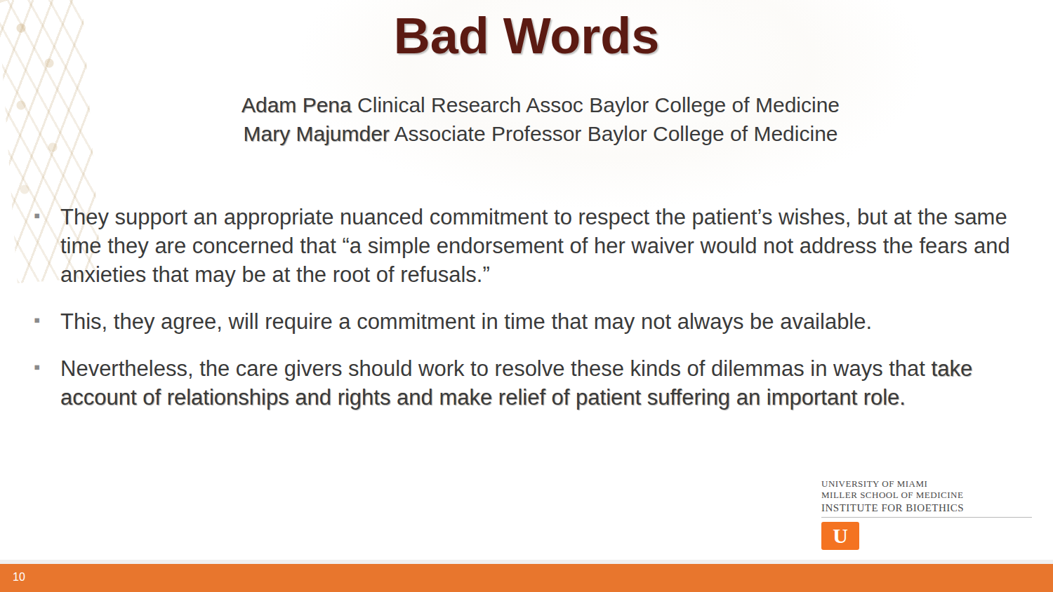Bad Words
Adam Pena Clinical Research Assoc Baylor College of Medicine
Mary Majumder Associate Professor Baylor College of Medicine
They support an appropriate nuanced commitment to respect the patient’s wishes, but at the same time they are concerned that “a simple endorsement of her waiver would not address the fears and anxieties that may be at the root of refusals.”
This, they agree, will require a commitment in time that may not always be available.
Nevertheless, the care givers should work to resolve these kinds of dilemmas in ways that take account of relationships and rights and make relief of patient suffering an important role.
UNIVERSITY OF MIAMI
MILLER SCHOOL OF MEDICINE
INSTITUTE FOR BIOETHICS
U
10